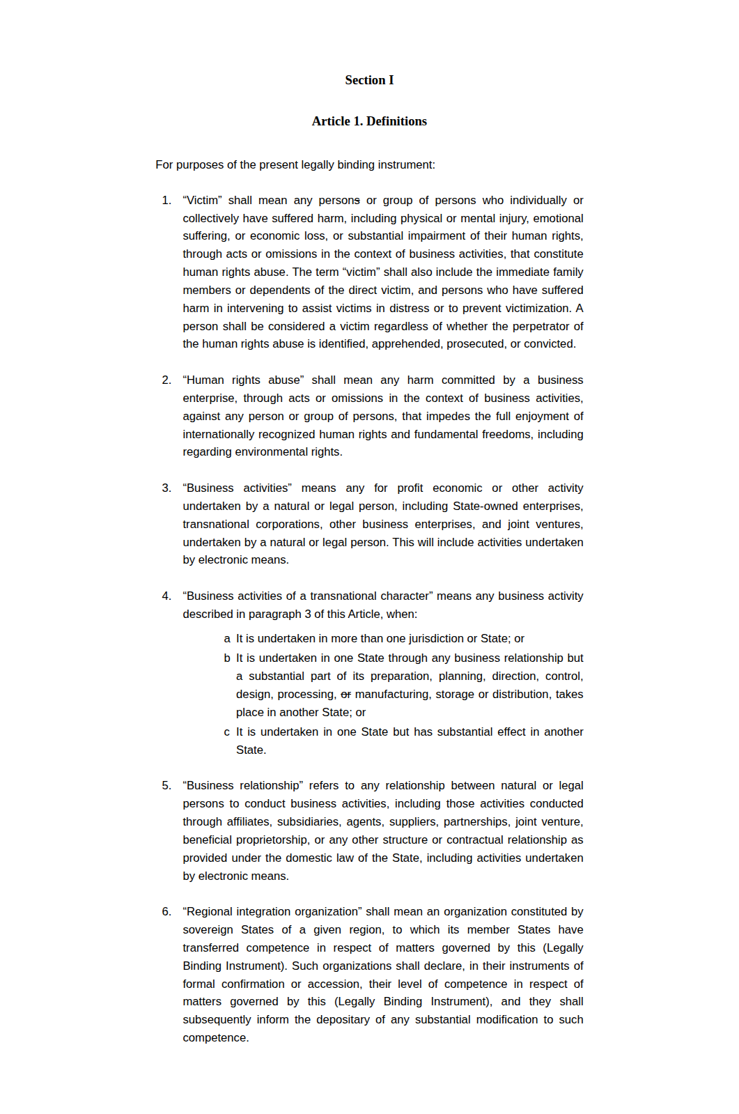Section I
Article 1. Definitions
For purposes of the present legally binding instrument:
“Victim” shall mean any persons or group of persons who individually or collectively have suffered harm, including physical or mental injury, emotional suffering, or economic loss, or substantial impairment of their human rights, through acts or omissions in the context of business activities, that constitute human rights abuse. The term “victim” shall also include the immediate family members or dependents of the direct victim, and persons who have suffered harm in intervening to assist victims in distress or to prevent victimization. A person shall be considered a victim regardless of whether the perpetrator of the human rights abuse is identified, apprehended, prosecuted, or convicted.
“Human rights abuse” shall mean any harm committed by a business enterprise, through acts or omissions in the context of business activities, against any person or group of persons, that impedes the full enjoyment of internationally recognized human rights and fundamental freedoms, including regarding environmental rights.
“Business activities” means any for profit economic or other activity undertaken by a natural or legal person, including State-owned enterprises, transnational corporations, other business enterprises, and joint ventures, undertaken by a natural or legal person. This will include activities undertaken by electronic means.
“Business activities of a transnational character” means any business activity described in paragraph 3 of this Article, when:
a It is undertaken in more than one jurisdiction or State; or
b It is undertaken in one State through any business relationship but a substantial part of its preparation, planning, direction, control, design, processing, or manufacturing, storage or distribution, takes place in another State; or
c It is undertaken in one State but has substantial effect in another State.
“Business relationship” refers to any relationship between natural or legal persons to conduct business activities, including those activities conducted through affiliates, subsidiaries, agents, suppliers, partnerships, joint venture, beneficial proprietorship, or any other structure or contractual relationship as provided under the domestic law of the State, including activities undertaken by electronic means.
“Regional integration organization” shall mean an organization constituted by sovereign States of a given region, to which its member States have transferred competence in respect of matters governed by this (Legally Binding Instrument). Such organizations shall declare, in their instruments of formal confirmation or accession, their level of competence in respect of matters governed by this (Legally Binding Instrument), and they shall subsequently inform the depositary of any substantial modification to such competence.